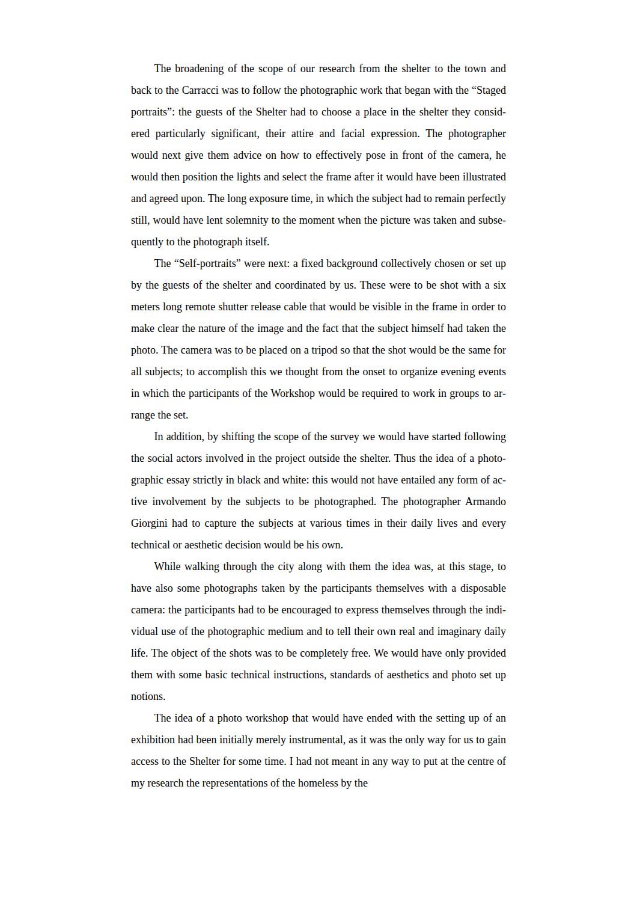The broadening of the scope of our research from the shelter to the town and back to the Carracci was to follow the photographic work that began with the “Staged portraits”: the guests of the Shelter had to choose a place in the shelter they considered particularly significant, their attire and facial expression. The photographer would next give them advice on how to effectively pose in front of the camera, he would then position the lights and select the frame after it would have been illustrated and agreed upon. The long exposure time, in which the subject had to remain perfectly still, would have lent solemnity to the moment when the picture was taken and subsequently to the photograph itself.
The “Self-portraits” were next: a fixed background collectively chosen or set up by the guests of the shelter and coordinated by us. These were to be shot with a six meters long remote shutter release cable that would be visible in the frame in order to make clear the nature of the image and the fact that the subject himself had taken the photo. The camera was to be placed on a tripod so that the shot would be the same for all subjects; to accomplish this we thought from the onset to organize evening events in which the participants of the Workshop would be required to work in groups to arrange the set.
In addition, by shifting the scope of the survey we would have started following the social actors involved in the project outside the shelter. Thus the idea of a photographic essay strictly in black and white: this would not have entailed any form of active involvement by the subjects to be photographed. The photographer Armando Giorgini had to capture the subjects at various times in their daily lives and every technical or aesthetic decision would be his own.
While walking through the city along with them the idea was, at this stage, to have also some photographs taken by the participants themselves with a disposable camera: the participants had to be encouraged to express themselves through the individual use of the photographic medium and to tell their own real and imaginary daily life. The object of the shots was to be completely free. We would have only provided them with some basic technical instructions, standards of aesthetics and photo set up notions.
The idea of a photo workshop that would have ended with the setting up of an exhibition had been initially merely instrumental, as it was the only way for us to gain access to the Shelter for some time. I had not meant in any way to put at the centre of my research the representations of the homeless by the